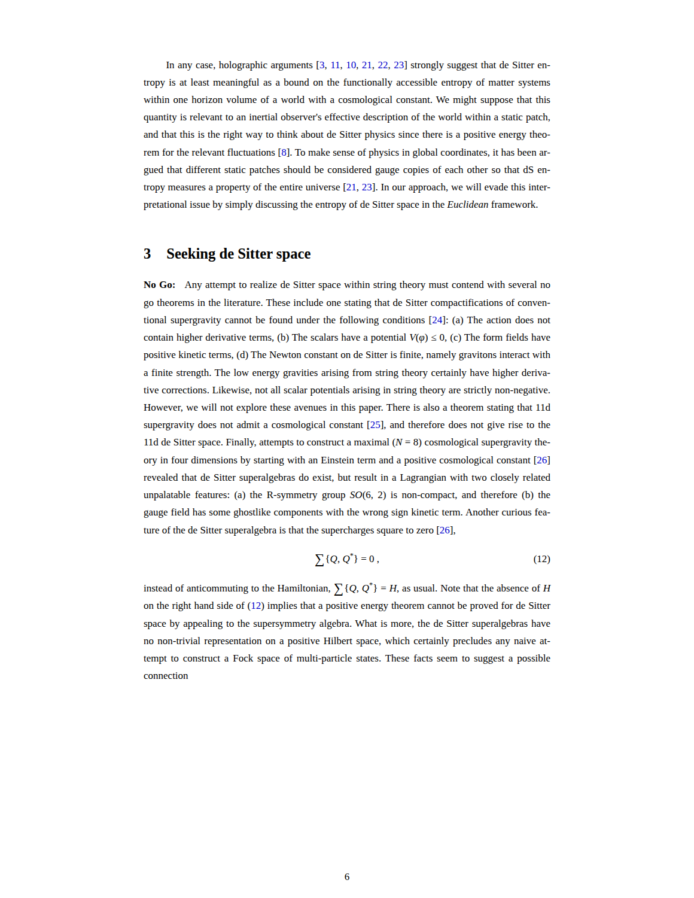In any case, holographic arguments [3, 11, 10, 21, 22, 23] strongly suggest that de Sitter entropy is at least meaningful as a bound on the functionally accessible entropy of matter systems within one horizon volume of a world with a cosmological constant. We might suppose that this quantity is relevant to an inertial observer's effective description of the world within a static patch, and that this is the right way to think about de Sitter physics since there is a positive energy theorem for the relevant fluctuations [8]. To make sense of physics in global coordinates, it has been argued that different static patches should be considered gauge copies of each other so that dS entropy measures a property of the entire universe [21, 23]. In our approach, we will evade this interpretational issue by simply discussing the entropy of de Sitter space in the Euclidean framework.
3 Seeking de Sitter space
No Go: Any attempt to realize de Sitter space within string theory must contend with several no go theorems in the literature. These include one stating that de Sitter compactifications of conventional supergravity cannot be found under the following conditions [24]: (a) The action does not contain higher derivative terms, (b) The scalars have a potential V(φ) ≤ 0, (c) The form fields have positive kinetic terms, (d) The Newton constant on de Sitter is finite, namely gravitons interact with a finite strength. The low energy gravities arising from string theory certainly have higher derivative corrections. Likewise, not all scalar potentials arising in string theory are strictly non-negative. However, we will not explore these avenues in this paper. There is also a theorem stating that 11d supergravity does not admit a cosmological constant [25], and therefore does not give rise to the 11d de Sitter space. Finally, attempts to construct a maximal (N = 8) cosmological supergravity theory in four dimensions by starting with an Einstein term and a positive cosmological constant [26] revealed that de Sitter superalgebras do exist, but result in a Lagrangian with two closely related unpalatable features: (a) the R-symmetry group SO(6, 2) is non-compact, and therefore (b) the gauge field has some ghostlike components with the wrong sign kinetic term. Another curious feature of the de Sitter superalgebra is that the supercharges square to zero [26],
∑{Q, Q*} = 0 ,
(12)
instead of anticommuting to the Hamiltonian, ∑{Q, Q*} = H, as usual. Note that the absence of H on the right hand side of (12) implies that a positive energy theorem cannot be proved for de Sitter space by appealing to the supersymmetry algebra. What is more, the de Sitter superalgebras have no non-trivial representation on a positive Hilbert space, which certainly precludes any naive attempt to construct a Fock space of multi-particle states. These facts seem to suggest a possible connection
6